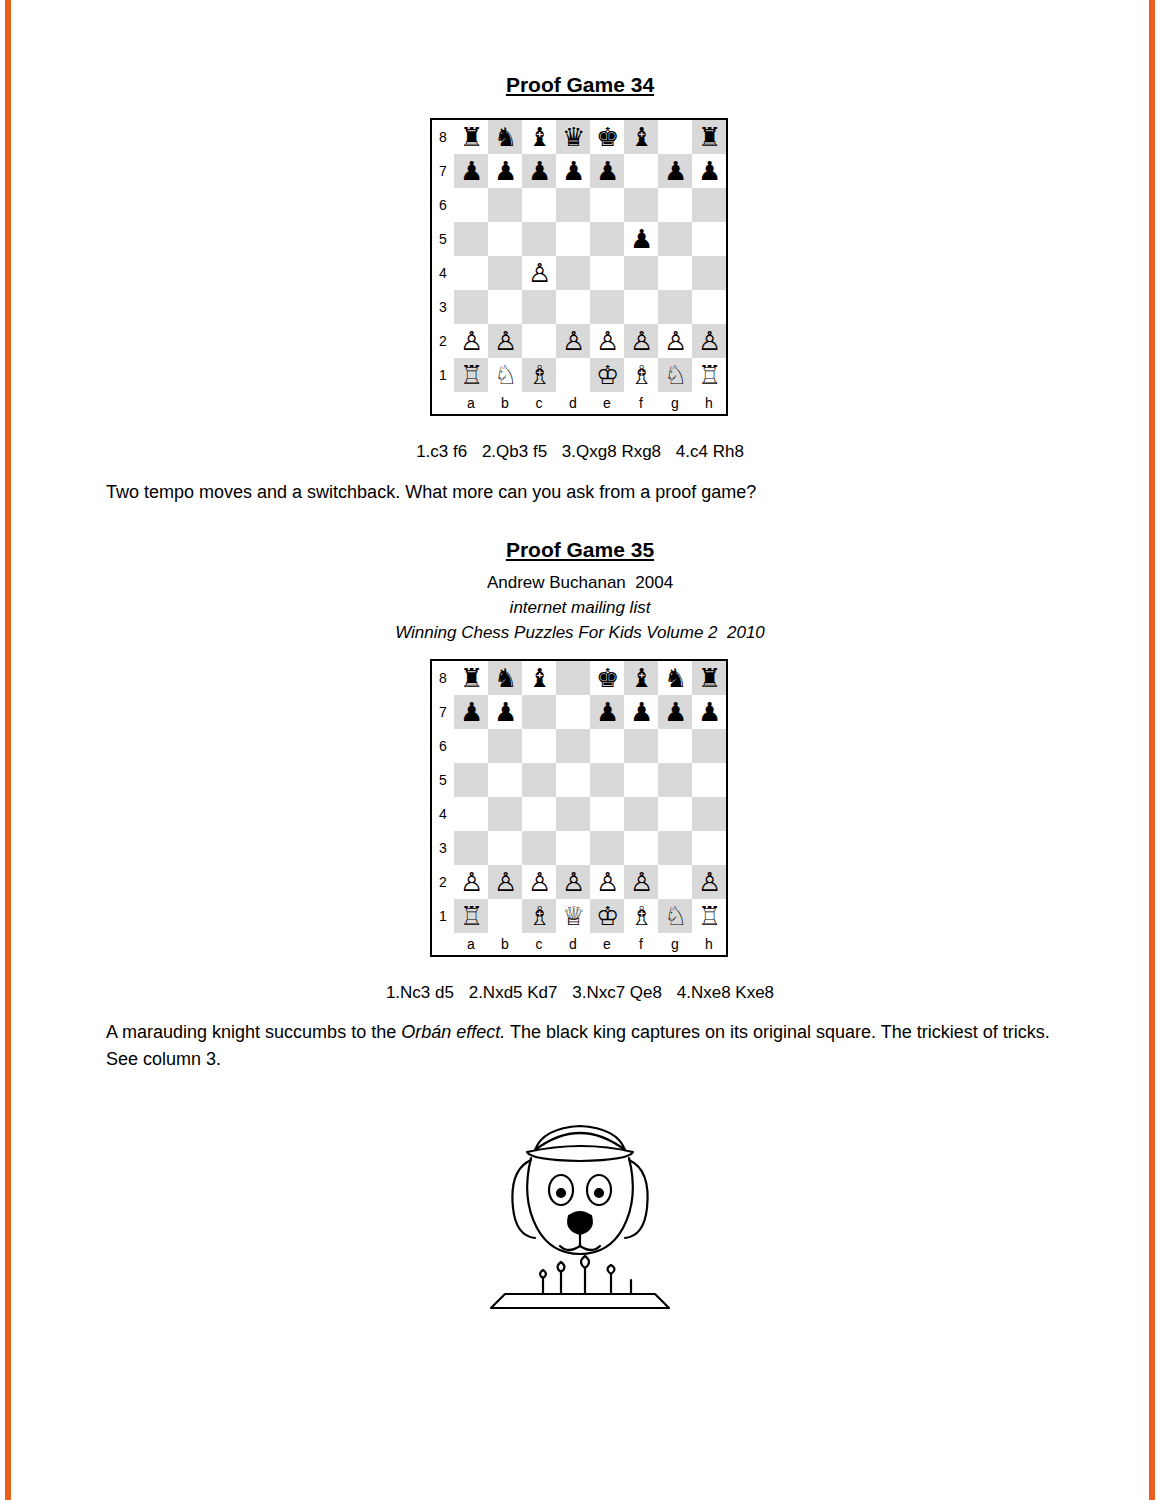Proof Game 34
| 8 | ♜ | ♞ | ♝ | ♛ | ♚ | ♝ | | ♜ |
| 7 | ♟ | ♟ | ♟ | ♟ | ♟ | | ♟ | ♟ |
| 6 | | | | | | | | |
| 5 | | | | | | ♟ | | |
| 4 | | | ♙ | | | | | |
| 3 | | | | | | | | |
| 2 | ♙ | ♙ | | ♙ | ♙ | ♙ | ♙ | ♙ |
| 1 | ♖ | ♘ | ♗ | | ♔ | ♗ | ♘ | ♖ |
| | a | b | c | d | e | f | g | h |
1.c3 f6 2.Qb3 f5 3.Qxg8 Rxg8 4.c4 Rh8
Two tempo moves and a switchback. What more can you ask from a proof game?
Proof Game 35
Andrew Buchanan 2004
internet mailing list
Winning Chess Puzzles For Kids Volume 2 2010
| 8 | ♜ | ♞ | ♝ | | ♚ | ♝ | ♞ | ♜ |
| 7 | ♟ | ♟ | | | ♟ | ♟ | ♟ | ♟ |
| 6 | | | | | | | | |
| 5 | | | | | | | | |
| 4 | | | | | | | | |
| 3 | | | | | | | | |
| 2 | ♙ | ♙ | ♙ | ♙ | ♙ | ♙ | | ♙ |
| 1 | ♖ | | ♗ | ♕ | ♔ | ♗ | ♘ | ♖ |
| | a | b | c | d | e | f | g | h |
1.Nc3 d5 2.Nxd5 Kd7 3.Nxc7 Qe8 4.Nxe8 Kxe8
A marauding knight succumbs to the Orbán effect. The black king captures on its original square. The trickiest of tricks. See column 3.